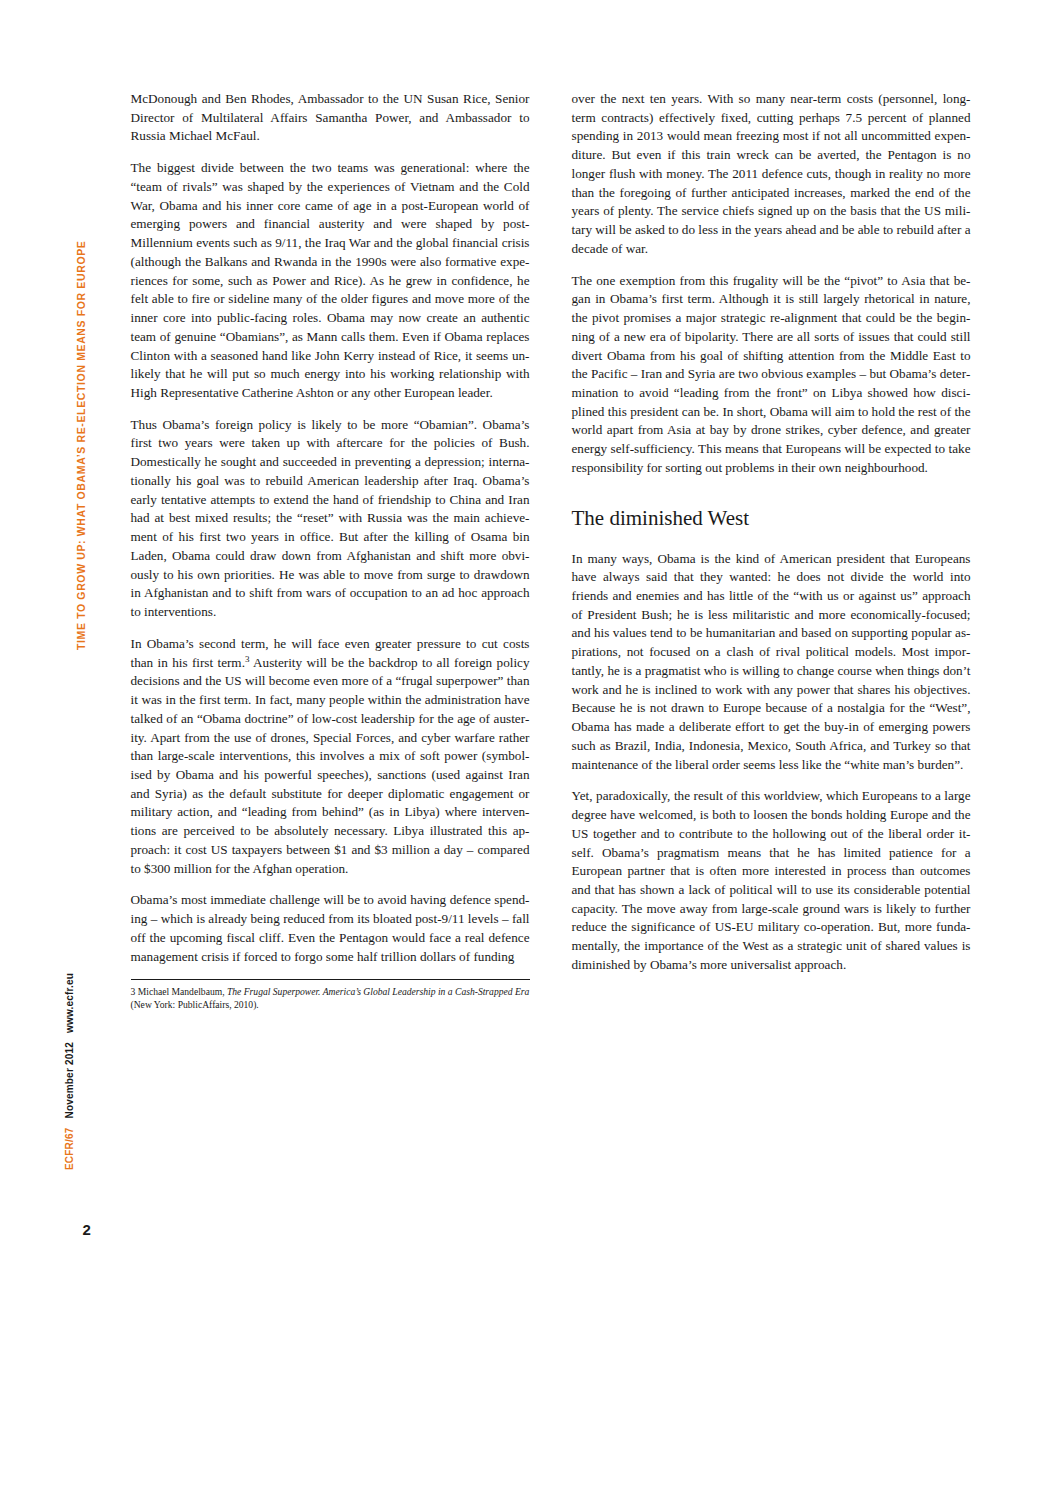TIME TO GROW UP: WHAT OBAMA’S RE-ELECTION MEANS FOR EUROPE
ECFR/67 November 2012 www.ecfr.eu
2
McDonough and Ben Rhodes, Ambassador to the UN Susan Rice, Senior Director of Multilateral Affairs Samantha Power, and Ambassador to Russia Michael McFaul.
The biggest divide between the two teams was generational: where the “team of rivals” was shaped by the experiences of Vietnam and the Cold War, Obama and his inner core came of age in a post-European world of emerging powers and financial austerity and were shaped by post-Millennium events such as 9/11, the Iraq War and the global financial crisis (although the Balkans and Rwanda in the 1990s were also formative experiences for some, such as Power and Rice). As he grew in confidence, he felt able to fire or sideline many of the older figures and move more of the inner core into public-facing roles. Obama may now create an authentic team of genuine “Obamians”, as Mann calls them. Even if Obama replaces Clinton with a seasoned hand like John Kerry instead of Rice, it seems unlikely that he will put so much energy into his working relationship with High Representative Catherine Ashton or any other European leader.
Thus Obama’s foreign policy is likely to be more “Obamian”. Obama’s first two years were taken up with aftercare for the policies of Bush. Domestically he sought and succeeded in preventing a depression; internationally his goal was to rebuild American leadership after Iraq. Obama’s early tentative attempts to extend the hand of friendship to China and Iran had at best mixed results; the “reset” with Russia was the main achievement of his first two years in office. But after the killing of Osama bin Laden, Obama could draw down from Afghanistan and shift more obviously to his own priorities. He was able to move from surge to drawdown in Afghanistan and to shift from wars of occupation to an ad hoc approach to interventions.
In Obama’s second term, he will face even greater pressure to cut costs than in his first term.3 Austerity will be the backdrop to all foreign policy decisions and the US will become even more of a “frugal superpower” than it was in the first term. In fact, many people within the administration have talked of an “Obama doctrine” of low-cost leadership for the age of austerity. Apart from the use of drones, Special Forces, and cyber warfare rather than large-scale interventions, this involves a mix of soft power (symbolised by Obama and his powerful speeches), sanctions (used against Iran and Syria) as the default substitute for deeper diplomatic engagement or military action, and “leading from behind” (as in Libya) where interventions are perceived to be absolutely necessary. Libya illustrated this approach: it cost US taxpayers between $1 and $3 million a day – compared to $300 million for the Afghan operation.
Obama’s most immediate challenge will be to avoid having defence spending – which is already being reduced from its bloated post-9/11 levels – fall off the upcoming fiscal cliff. Even the Pentagon would face a real defence management crisis if forced to forgo some half trillion dollars of funding
3 Michael Mandelbaum, The Frugal Superpower. America’s Global Leadership in a Cash-Strapped Era (New York: PublicAffairs, 2010).
over the next ten years. With so many near-term costs (personnel, long-term contracts) effectively fixed, cutting perhaps 7.5 percent of planned spending in 2013 would mean freezing most if not all uncommitted expenditure. But even if this train wreck can be averted, the Pentagon is no longer flush with money. The 2011 defence cuts, though in reality no more than the foregoing of further anticipated increases, marked the end of the years of plenty. The service chiefs signed up on the basis that the US military will be asked to do less in the years ahead and be able to rebuild after a decade of war.
The one exemption from this frugality will be the “pivot” to Asia that began in Obama’s first term. Although it is still largely rhetorical in nature, the pivot promises a major strategic re-alignment that could be the beginning of a new era of bipolarity. There are all sorts of issues that could still divert Obama from his goal of shifting attention from the Middle East to the Pacific – Iran and Syria are two obvious examples – but Obama’s determination to avoid “leading from the front” on Libya showed how disciplined this president can be. In short, Obama will aim to hold the rest of the world apart from Asia at bay by drone strikes, cyber defence, and greater energy self-sufficiency. This means that Europeans will be expected to take responsibility for sorting out problems in their own neighbourhood.
The diminished West
In many ways, Obama is the kind of American president that Europeans have always said that they wanted: he does not divide the world into friends and enemies and has little of the “with us or against us” approach of President Bush; he is less militaristic and more economically-focused; and his values tend to be humanitarian and based on supporting popular aspirations, not focused on a clash of rival political models. Most importantly, he is a pragmatist who is willing to change course when things don’t work and he is inclined to work with any power that shares his objectives. Because he is not drawn to Europe because of a nostalgia for the “West”, Obama has made a deliberate effort to get the buy-in of emerging powers such as Brazil, India, Indonesia, Mexico, South Africa, and Turkey so that maintenance of the liberal order seems less like the “white man’s burden”.
Yet, paradoxically, the result of this worldview, which Europeans to a large degree have welcomed, is both to loosen the bonds holding Europe and the US together and to contribute to the hollowing out of the liberal order itself. Obama’s pragmatism means that he has limited patience for a European partner that is often more interested in process than outcomes and that has shown a lack of political will to use its considerable potential capacity. The move away from large-scale ground wars is likely to further reduce the significance of US-EU military co-operation. But, more fundamentally, the importance of the West as a strategic unit of shared values is diminished by Obama’s more universalist approach.